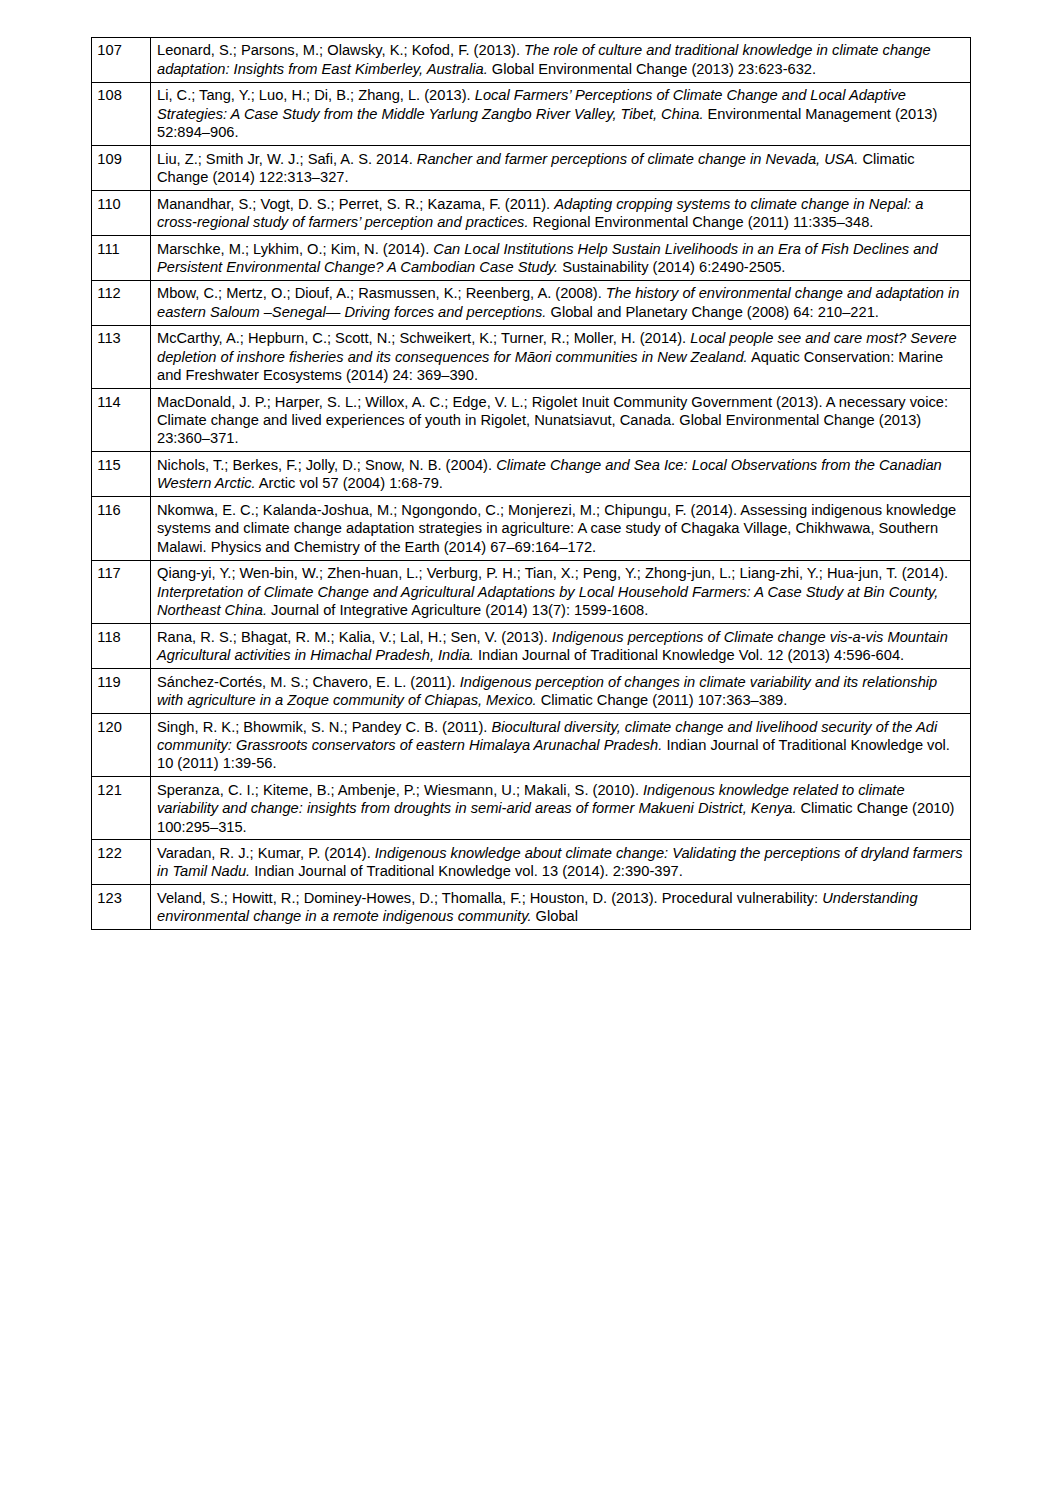| 107 | Leonard, S.; Parsons, M.; Olawsky, K.; Kofod, F. (2013). The role of culture and traditional knowledge in climate change adaptation: Insights from East Kimberley, Australia. Global Environmental Change (2013) 23:623-632. |
| 108 | Li, C.; Tang, Y.; Luo, H.; Di, B.; Zhang, L. (2013). Local Farmers’ Perceptions of Climate Change and Local Adaptive Strategies: A Case Study from the Middle Yarlung Zangbo River Valley, Tibet, China. Environmental Management (2013) 52:894–906. |
| 109 | Liu, Z.; Smith Jr, W. J.; Safi, A. S. 2014. Rancher and farmer perceptions of climate change in Nevada, USA. Climatic Change (2014) 122:313–327. |
| 110 | Manandhar, S.; Vogt, D. S.; Perret, S. R.; Kazama, F. (2011). Adapting cropping systems to climate change in Nepal: a cross-regional study of farmers’ perception and practices. Regional Environmental Change (2011) 11:335–348. |
| 111 | Marschke, M.; Lykhim, O.; Kim, N. (2014). Can Local Institutions Help Sustain Livelihoods in an Era of Fish Declines and Persistent Environmental Change? A Cambodian Case Study. Sustainability (2014) 6:2490-2505. |
| 112 | Mbow, C.; Mertz, O.; Diouf, A.; Rasmussen, K.; Reenberg, A. (2008). The history of environmental change and adaptation in eastern Saloum –Senegal— Driving forces and perceptions. Global and Planetary Change (2008) 64: 210–221. |
| 113 | McCarthy, A.; Hepburn, C.; Scott, N.; Schweikert, K.; Turner, R.; Moller, H. (2014). Local people see and care most? Severe depletion of inshore fisheries and its consequences for Māori communities in New Zealand. Aquatic Conservation: Marine and Freshwater Ecosystems (2014) 24: 369–390. |
| 114 | MacDonald, J. P.; Harper, S. L.; Willox, A. C.; Edge, V. L.; Rigolet Inuit Community Government (2013). A necessary voice: Climate change and lived experiences of youth in Rigolet, Nunatsiavut, Canada. Global Environmental Change (2013) 23:360–371. |
| 115 | Nichols, T.; Berkes, F.; Jolly, D.; Snow, N. B. (2004). Climate Change and Sea Ice: Local Observations from the Canadian Western Arctic. Arctic vol 57 (2004) 1:68-79. |
| 116 | Nkomwa, E. C.; Kalanda-Joshua, M.; Ngongondo, C.; Monjerezi, M.; Chipungu, F. (2014). Assessing indigenous knowledge systems and climate change adaptation strategies in agriculture: A case study of Chagaka Village, Chikhwawa, Southern Malawi. Physics and Chemistry of the Earth (2014) 67–69:164–172. |
| 117 | Qiang-yi, Y.; Wen-bin, W.; Zhen-huan, L.; Verburg, P. H.; Tian, X.; Peng, Y.; Zhong-jun, L.; Liang-zhi, Y.; Hua-jun, T. (2014). Interpretation of Climate Change and Agricultural Adaptations by Local Household Farmers: A Case Study at Bin County, Northeast China. Journal of Integrative Agriculture (2014) 13(7): 1599-1608. |
| 118 | Rana, R. S.; Bhagat, R. M.; Kalia, V.; Lal, H.; Sen, V. (2013). Indigenous perceptions of Climate change vis-a-vis Mountain Agricultural activities in Himachal Pradesh, India. Indian Journal of Traditional Knowledge Vol. 12 (2013) 4:596-604. |
| 119 | Sánchez-Cortés, M. S.; Chavero, E. L. (2011). Indigenous perception of changes in climate variability and its relationship with agriculture in a Zoque community of Chiapas, Mexico. Climatic Change (2011) 107:363–389. |
| 120 | Singh, R. K.; Bhowmik, S. N.; Pandey C. B. (2011). Biocultural diversity, climate change and livelihood security of the Adi community: Grassroots conservators of eastern Himalaya Arunachal Pradesh. Indian Journal of Traditional Knowledge vol. 10 (2011) 1:39-56. |
| 121 | Speranza, C. I.; Kiteme, B.; Ambenje, P.; Wiesmann, U.; Makali, S. (2010). Indigenous knowledge related to climate variability and change: insights from droughts in semi-arid areas of former Makueni District, Kenya. Climatic Change (2010) 100:295–315. |
| 122 | Varadan, R. J.; Kumar, P. (2014). Indigenous knowledge about climate change: Validating the perceptions of dryland farmers in Tamil Nadu. Indian Journal of Traditional Knowledge vol. 13 (2014). 2:390-397. |
| 123 | Veland, S.; Howitt, R.; Dominey-Howes, D.; Thomalla, F.; Houston, D. (2013). Procedural vulnerability: Understanding environmental change in a remote indigenous community. Global |